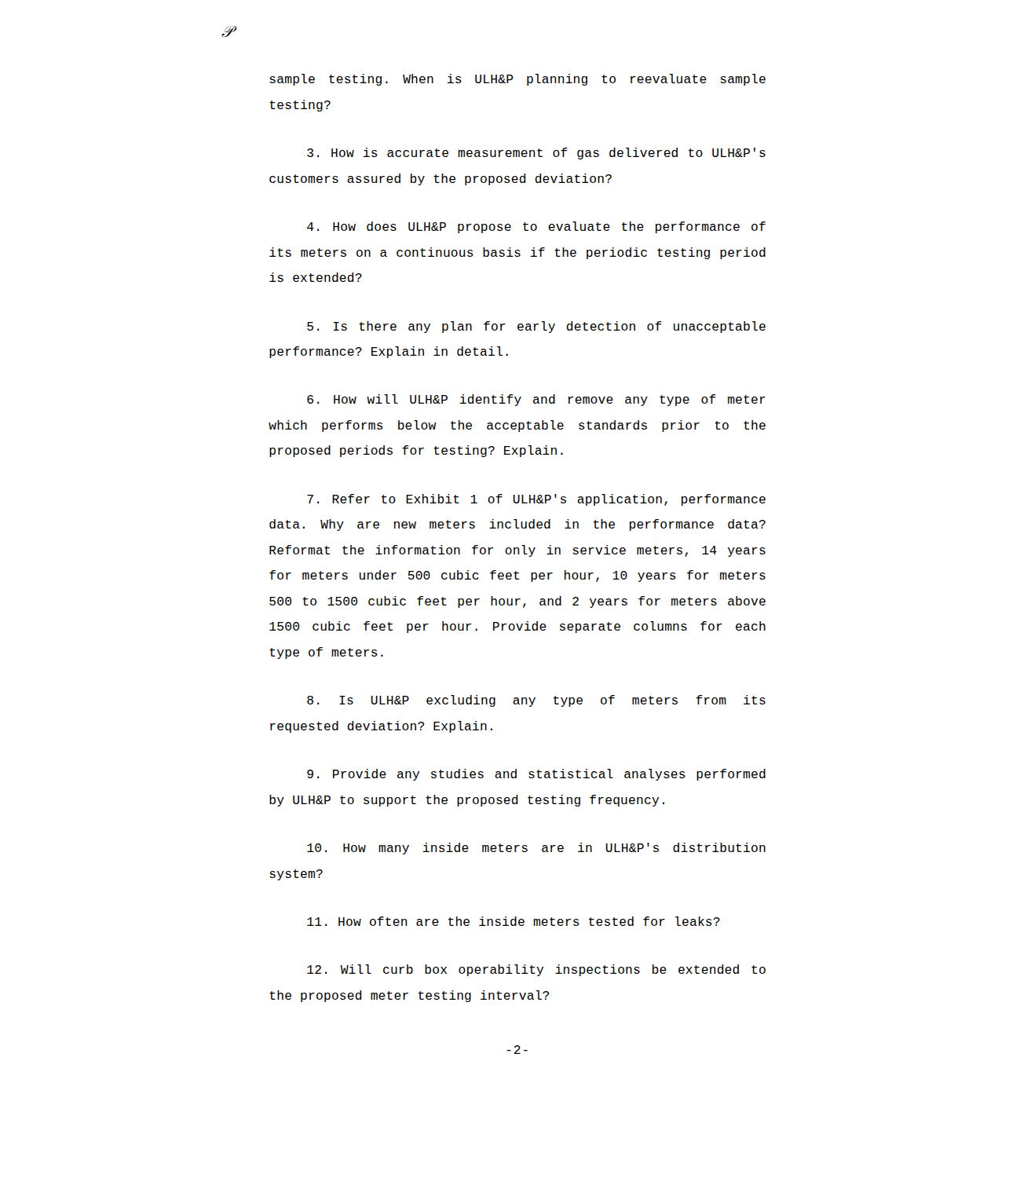𝒫
sample testing. When is ULH&P planning to reevaluate sample testing?
3. How is accurate measurement of gas delivered to ULH&P's customers assured by the proposed deviation?
4. How does ULH&P propose to evaluate the performance of its meters on a continuous basis if the periodic testing period is extended?
5. Is there any plan for early detection of unacceptable performance? Explain in detail.
6. How will ULH&P identify and remove any type of meter which performs below the acceptable standards prior to the proposed periods for testing? Explain.
7. Refer to Exhibit 1 of ULH&P's application, performance data. Why are new meters included in the performance data? Reformat the information for only in service meters, 14 years for meters under 500 cubic feet per hour, 10 years for meters 500 to 1500 cubic feet per hour, and 2 years for meters above 1500 cubic feet per hour. Provide separate columns for each type of meters.
8. Is ULH&P excluding any type of meters from its requested deviation? Explain.
9. Provide any studies and statistical analyses performed by ULH&P to support the proposed testing frequency.
10. How many inside meters are in ULH&P's distribution system?
11. How often are the inside meters tested for leaks?
12. Will curb box operability inspections be extended to the proposed meter testing interval?
-2-